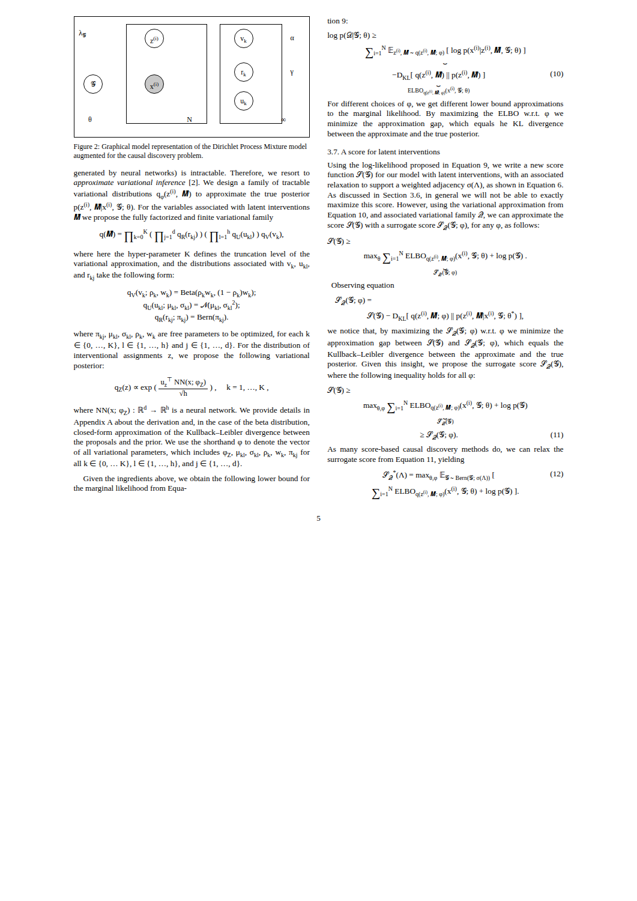λ𝒢
z(i)
vk
α
rk
γ
𝒢
x(i)
uk
θ N ∞
Figure 2: Graphical model representation of the Dirichlet Process Mixture model augmented for the causal discovery problem.
generated by neural networks) is intractable. Therefore, we resort to approximate variational inference [2]. We design a family of tractable variational distributions qφ(z(i), 𝑴̃) to approximate the true posterior p(z(i), 𝑴̃|x(i), 𝒢; θ). For the variables associated with latent interventions 𝑴̃ we propose the fully factorized and finite variational family
q(𝑴̃) = ∏k=0K ( ∏j=1d qR(rkj) ) ( ∏l=1h qU(ukl) ) qV(vk),
where here the hyper-parameter K defines the truncation level of the variational approximation, and the distributions associated with vk, ukl, and rkj take the following form:
qV(vk; ρk, wk) = Beta(ρkwk, (1 − ρk)wk);
qU(ukl; μkl, σkl) = 𝒩(μkl, σkl2);
qR(rkj; πkj) = Bern(πkj).
where πkj, μkl, σkl, ρk, wk are free parameters to be optimized, for each k ∈ {0, …, K}, l ∈ {1, …, h} and j ∈ {1, …, d}. For the distribution of interventional assignments z, we propose the following variational posterior:
qZ(z) ∝ exp ( uz⊤ NN(x; φZ)√h ) , k = 1, …, K ,
where NN(x; φZ) : ℝd → ℝh is a neural network. We provide details in Appendix A about the derivation and, in the case of the beta distribution, closed-form approximation of the Kullback–Leibler divergence between the proposals and the prior. We use the shorthand φ to denote the vector of all variational parameters, which includes φZ, μkl, σkl, ρk, wk, πkj for all k ∈ {0, … K}, l ∈ {1, …, h}, and j ∈ {1, …, d}.
Given the ingredients above, we obtain the following lower bound for the marginal likelihood from Equa-
tion 9:
log p(𝒟|𝒢; θ) ≥
∑i=1N 𝔼z(i), 𝑴̃ ∼ q(z(i), 𝑴̃; φ) [ log p(x(i)|z(i), 𝑴̃, 𝒢; θ) ] ⏟
−DKL[ q(z(i), 𝑴̃) || p(z(i), 𝑴̃) ] ⏟ ELBOq(z(i), 𝑴̃; φ)(x(i), 𝒢; θ) (10)
For different choices of φ, we get different lower bound approximations to the marginal likelihood. By maximizing the ELBO w.r.t. φ we minimize the approximation gap, which equals he KL divergence between the approximate and the true posterior.
3.7. A score for latent interventions
Using the log-likelihood proposed in Equation 9, we write a new score function 𝒮(𝒢) for our model with latent interventions, with an associated relaxation to support a weighted adjacency σ(Λ), as shown in Equation 6. As discussed in Section 3.6, in general we will not be able to exactly maximize this score. However, using the variational approximation from Equation 10, and associated variational family 𝒬, we can approximate the score 𝒮(𝒢) with a surrogate score 𝒮𝒬(𝒢; φ), for any φ, as follows:
𝒮(𝒢) ≥
maxθ ∑i=1N ELBOq(z(i), 𝑴̃; φ)(x(i), 𝒢; θ) + log p(𝒢) . ⏟ 𝒮𝒬(𝒢; φ)
Observing equation
𝒮𝒬(𝒢; φ) =
𝒮(𝒢) − DKL[ q(z(i), 𝑴̃; φ) || p(z(i), 𝑴̃|x(i), 𝒢; θ*) ],
we notice that, by maximizing the 𝒮𝒬(𝒢; φ) w.r.t. φ we minimize the approximation gap between 𝒮(𝒢) and 𝒮𝒬(𝒢; φ), which equals the Kullback–Leibler divergence between the approximate and the true posterior. Given this insight, we propose the surrogate score 𝒮𝒬(𝒢), where the following inequality holds for all φ:
𝒮(𝒢) ≥
maxθ,φ ∑i=1N ELBOq(z(i), 𝑴̃; φ)(x(i), 𝒢; θ) + log p(𝒢) ⏟ 𝒮𝒬(𝒢)
≥ 𝒮𝒬(𝒢; φ). (11)
As many score-based causal discovery methods do, we can relax the surrogate score from Equation 11, yielding
𝒮𝒬*(Λ) = maxθ,φ 𝔼𝒢 ∼ Bern(𝒢; σ(Λ)) [ (12)
∑i=1N ELBOq(z(i), 𝑴̃; φ)(x(i), 𝒢; θ) + log p(𝒢) ].
5